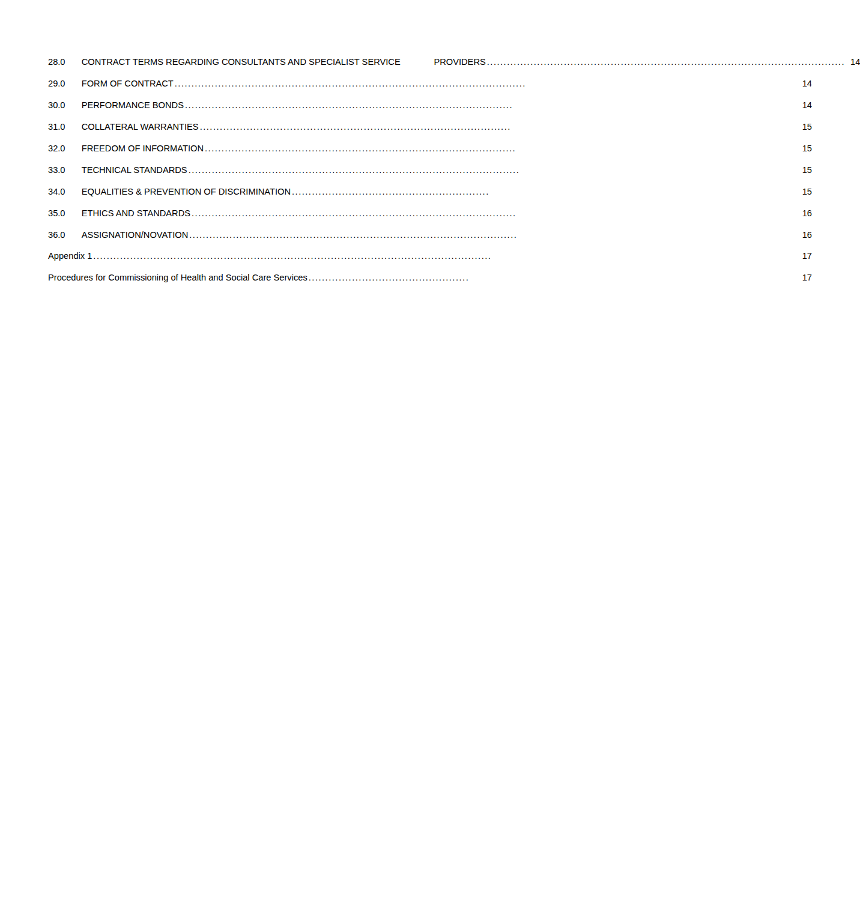28.0 CONTRACT TERMS REGARDING CONSULTANTS AND SPECIALIST SERVICE
PROVIDERS ........................................................................................................... 14
29.0 FORM OF CONTRACT ......................................................................................................... 14
30.0 PERFORMANCE BONDS .................................................................................................. 14
31.0 COLLATERAL WARRANTIES ............................................................................................. 15
32.0 FREEDOM OF INFORMATION ............................................................................................. 15
33.0 TECHNICAL STANDARDS ................................................................................................... 15
34.0 EQUALITIES & PREVENTION OF DISCRIMINATION ........................................................... 15
35.0 ETHICS AND STANDARDS ................................................................................................. 16
36.0 ASSIGNATION/NOVATION .................................................................................................. 16
Appendix 1 ....................................................................................................................... 17
Procedures for Commissioning of Health and Social Care Services ................................................ 17